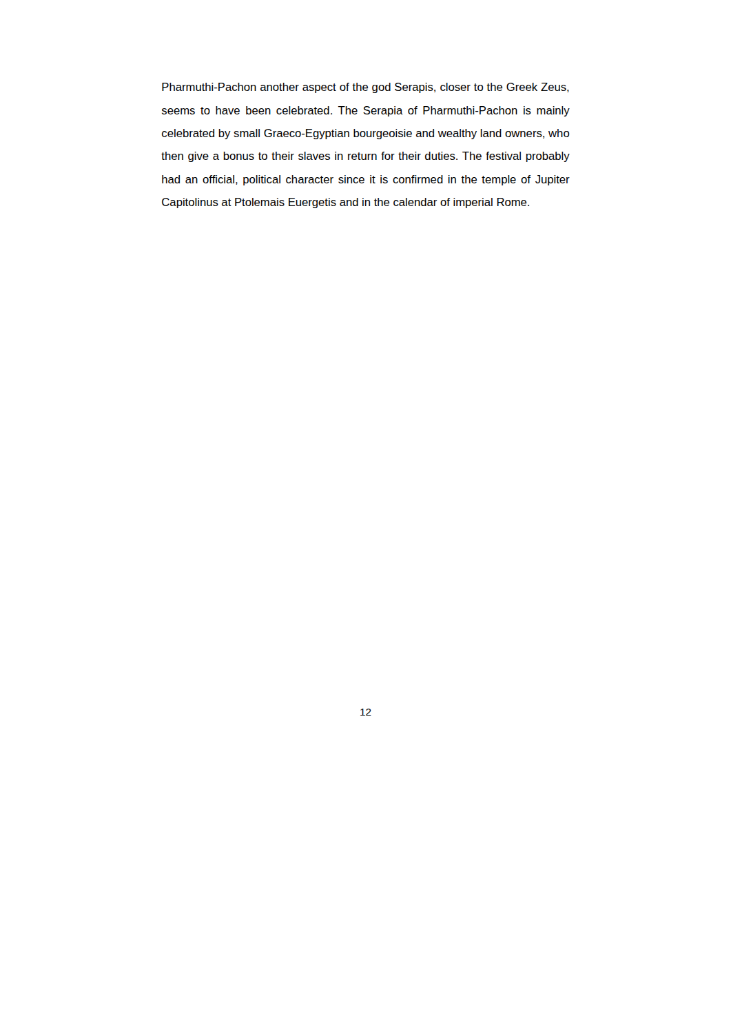Pharmuthi-Pachon another aspect of the god Serapis, closer to the Greek Zeus, seems to have been celebrated. The Serapia of Pharmuthi-Pachon is mainly celebrated by small Graeco-Egyptian bourgeoisie and wealthy land owners, who then give a bonus to their slaves in return for their duties. The festival probably had an official, political character since it is confirmed in the temple of Jupiter Capitolinus at Ptolemais Euergetis and in the calendar of imperial Rome.
12